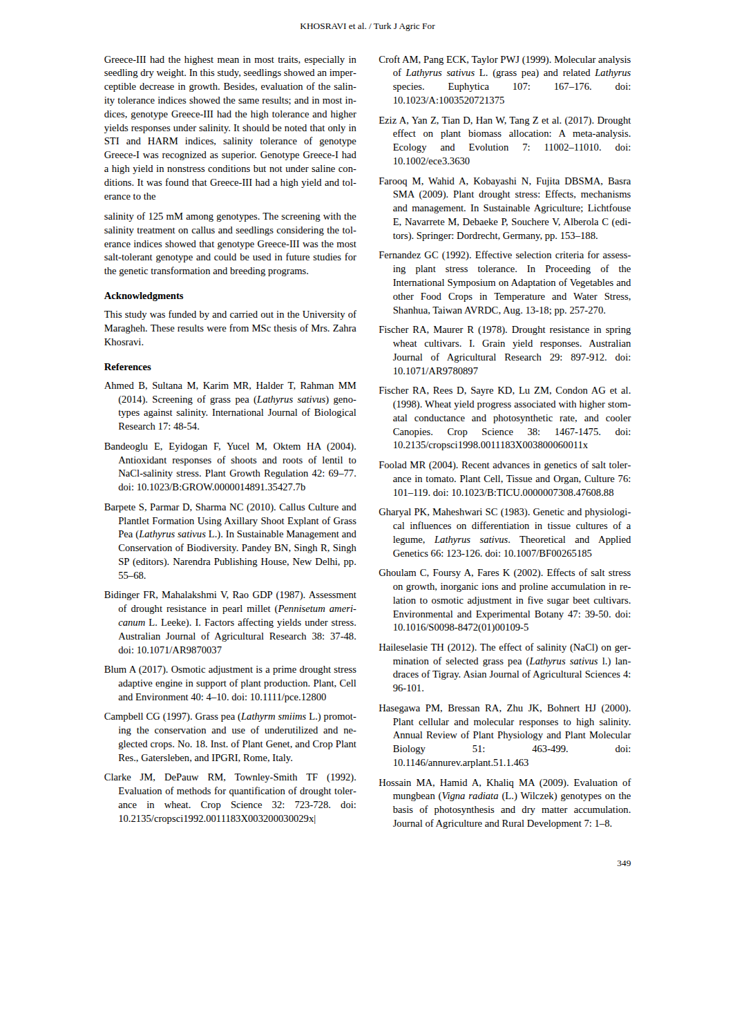KHOSRAVI et al. / Turk J Agric For
Greece-III had the highest mean in most traits, especially in seedling dry weight. In this study, seedlings showed an imperceptible decrease in growth. Besides, evaluation of the salinity tolerance indices showed the same results; and in most indices, genotype Greece-III had the high tolerance and higher yields responses under salinity. It should be noted that only in STI and HARM indices, salinity tolerance of genotype Greece-I was recognized as superior. Genotype Greece-I had a high yield in nonstress conditions but not under saline conditions. It was found that Greece-III had a high yield and tolerance to the
salinity of 125 mM among genotypes. The screening with the salinity treatment on callus and seedlings considering the tolerance indices showed that genotype Greece-III was the most salt-tolerant genotype and could be used in future studies for the genetic transformation and breeding programs.
Acknowledgments
This study was funded by and carried out in the University of Maragheh. These results were from MSc thesis of Mrs. Zahra Khosravi.
References
Ahmed B, Sultana M, Karim MR, Halder T, Rahman MM (2014). Screening of grass pea (Lathyrus sativus) genotypes against salinity. International Journal of Biological Research 17: 48-54.
Bandeoglu E, Eyidogan F, Yucel M, Oktem HA (2004). Antioxidant responses of shoots and roots of lentil to NaCl-salinity stress. Plant Growth Regulation 42: 69–77. doi: 10.1023/B:GROW.0000014891.35427.7b
Barpete S, Parmar D, Sharma NC (2010). Callus Culture and Plantlet Formation Using Axillary Shoot Explant of Grass Pea (Lathyrus sativus L.). In Sustainable Management and Conservation of Biodiversity. Pandey BN, Singh R, Singh SP (editors). Narendra Publishing House, New Delhi, pp. 55–68.
Bidinger FR, Mahalakshmi V, Rao GDP (1987). Assessment of drought resistance in pearl millet (Pennisetum americanum L. Leeke). I. Factors affecting yields under stress. Australian Journal of Agricultural Research 38: 37-48. doi: 10.1071/AR9870037
Blum A (2017). Osmotic adjustment is a prime drought stress adaptive engine in support of plant production. Plant, Cell and Environment 40: 4–10. doi: 10.1111/pce.12800
Campbell CG (1997). Grass pea (Lathyrm smiims L.) promoting the conservation and use of underutilized and neglected crops. No. 18. Inst. of Plant Genet, and Crop Plant Res., Gatersleben, and IPGRI, Rome, Italy.
Clarke JM, DePauw RM, Townley-Smith TF (1992). Evaluation of methods for quantification of drought tolerance in wheat. Crop Science 32: 723-728. doi: 10.2135/cropsci1992.0011183X003200030029x|
Croft AM, Pang ECK, Taylor PWJ (1999). Molecular analysis of Lathyrus sativus L. (grass pea) and related Lathyrus species. Euphytica 107: 167–176. doi: 10.1023/A:1003520721375
Eziz A, Yan Z, Tian D, Han W, Tang Z et al. (2017). Drought effect on plant biomass allocation: A meta-analysis. Ecology and Evolution 7: 11002–11010. doi: 10.1002/ece3.3630
Farooq M, Wahid A, Kobayashi N, Fujita DBSMA, Basra SMA (2009). Plant drought stress: Effects, mechanisms and management. In Sustainable Agriculture; Lichtfouse E, Navarrete M, Debaeke P, Souchere V, Alberola C (editors). Springer: Dordrecht, Germany, pp. 153–188.
Fernandez GC (1992). Effective selection criteria for assessing plant stress tolerance. In Proceeding of the International Symposium on Adaptation of Vegetables and other Food Crops in Temperature and Water Stress, Shanhua, Taiwan AVRDC, Aug. 13-18; pp. 257-270.
Fischer RA, Maurer R (1978). Drought resistance in spring wheat cultivars. I. Grain yield responses. Australian Journal of Agricultural Research 29: 897-912. doi: 10.1071/AR9780897
Fischer RA, Rees D, Sayre KD, Lu ZM, Condon AG et al. (1998). Wheat yield progress associated with higher stomatal conductance and photosynthetic rate, and cooler Canopies. Crop Science 38: 1467-1475. doi: 10.2135/cropsci1998.0011183X003800060011x
Foolad MR (2004). Recent advances in genetics of salt tolerance in tomato. Plant Cell, Tissue and Organ, Culture 76: 101–119. doi: 10.1023/B:TICU.0000007308.47608.88
Gharyal PK, Maheshwari SC (1983). Genetic and physiological influences on differentiation in tissue cultures of a legume, Lathyrus sativus. Theoretical and Applied Genetics 66: 123-126. doi: 10.1007/BF00265185
Ghoulam C, Foursy A, Fares K (2002). Effects of salt stress on growth, inorganic ions and proline accumulation in relation to osmotic adjustment in five sugar beet cultivars. Environmental and Experimental Botany 47: 39-50. doi: 10.1016/S0098-8472(01)00109-5
Haileselasie TH (2012). The effect of salinity (NaCl) on germination of selected grass pea (Lathyrus sativus l.) landraces of Tigray. Asian Journal of Agricultural Sciences 4: 96-101.
Hasegawa PM, Bressan RA, Zhu JK, Bohnert HJ (2000). Plant cellular and molecular responses to high salinity. Annual Review of Plant Physiology and Plant Molecular Biology 51: 463-499. doi: 10.1146/annurev.arplant.51.1.463
Hossain MA, Hamid A, Khaliq MA (2009). Evaluation of mungbean (Vigna radiata (L.) Wilczek) genotypes on the basis of photosynthesis and dry matter accumulation. Journal of Agriculture and Rural Development 7: 1–8.
349